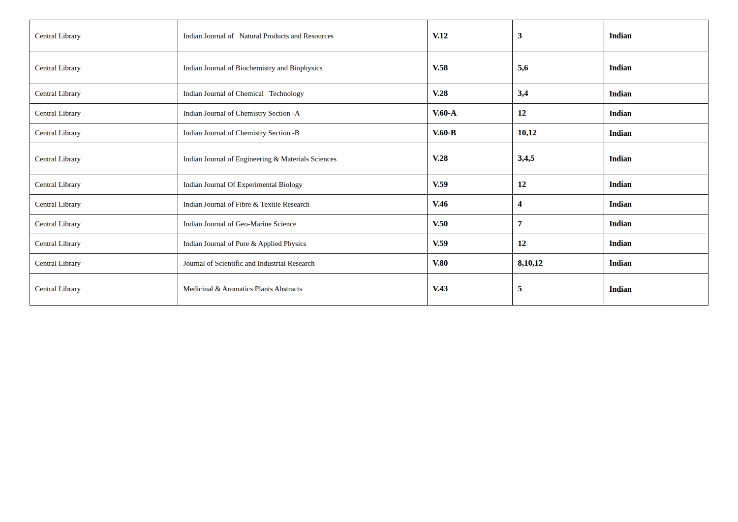| Central Library | Indian Journal of Natural Products and Resources | V.12 | 3 | Indian |
| Central Library | Indian Journal of Biochemistry and Biophysics | V.58 | 5,6 | Indian |
| Central Library | Indian Journal of Chemical Technology | V.28 | 3,4 | Indian |
| Central Library | Indian Journal of Chemistry Section -A | V.60-A | 12 | Indian |
| Central Library | Indian Journal of Chemistry Section -B | V.60-B | 10,12 | Indian |
| Central Library | Indian Journal of Engineering & Materials Sciences | V.28 | 3,4,5 | Indian |
| Central Library | Indian Journal Of Experimental Biology | V.59 | 12 | Indian |
| Central Library | Indian Journal of Fibre & Textile Research | V.46 | 4 | Indian |
| Central Library | Indian Journal of Geo-Marine Science | V.50 | 7 | Indian |
| Central Library | Indian Journal of Pure & Applied Physics | V.59 | 12 | Indian |
| Central Library | Journal of Scientific and Industrial Research | V.80 | 8,10,12 | Indian |
| Central Library | Medicinal & Aromatics Plants Abstracts | V.43 | 5 | Indian |